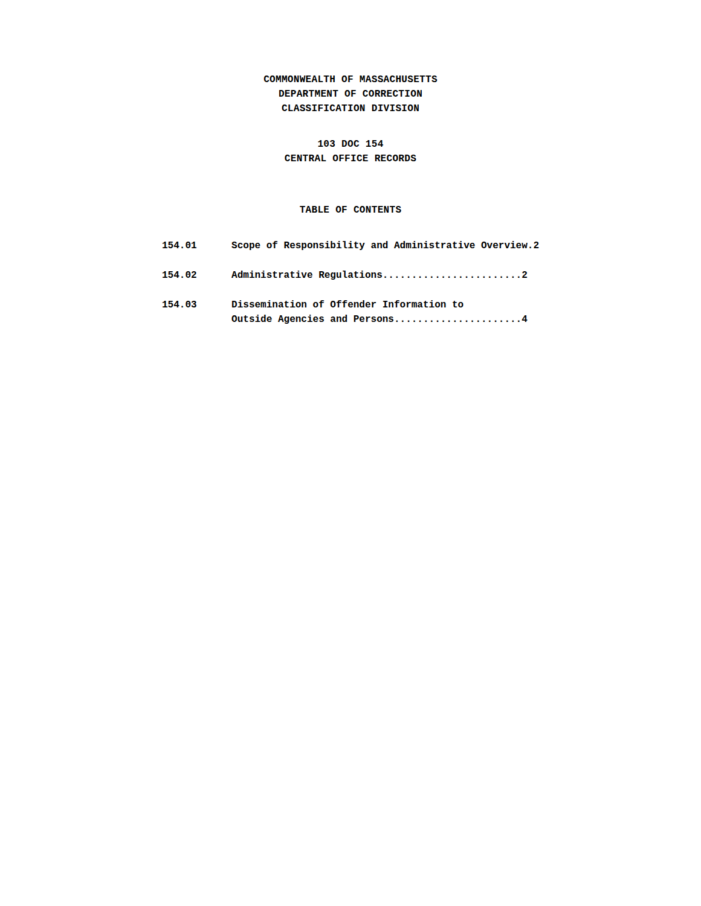COMMONWEALTH OF MASSACHUSETTS
DEPARTMENT OF CORRECTION
CLASSIFICATION DIVISION
103 DOC 154
CENTRAL OFFICE RECORDS
TABLE OF CONTENTS
| 154.01 | Scope of Responsibility and Administrative Overview.2 |
| 154.02 | Administrative Regulations ........................ 2 |
| 154.03 | Dissemination of Offender Information to Outside Agencies and Persons ...................... 4 |